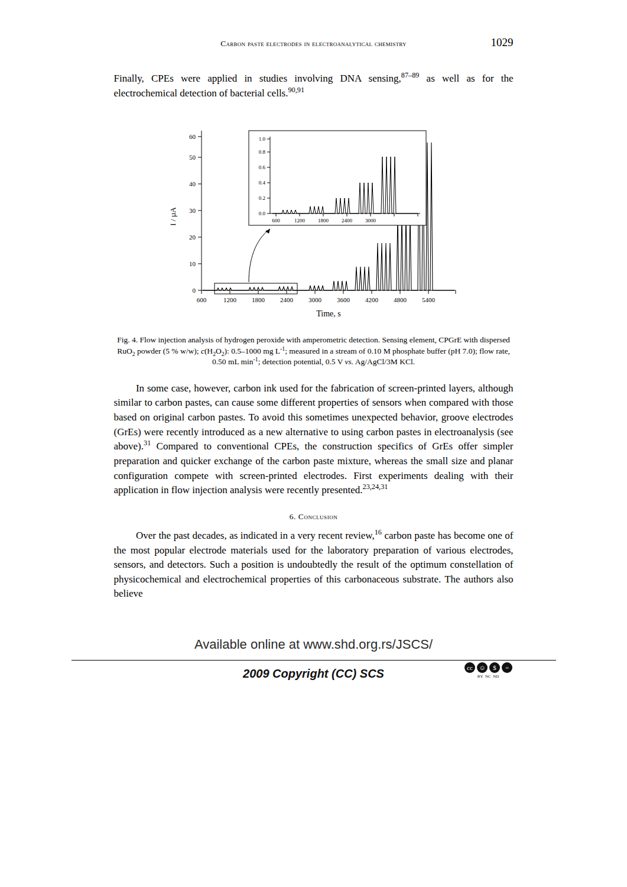Carbon paste electrodes in electroanalytical chemistry
1029
Finally, CPEs were applied in studies involving DNA sensing,87–89 as well as for the electrochemical detection of bacterial cells.90,91
0 10 20 30 40 50 60 I / µA 600 1200 1800 2400 3000 3600 4200 4800 5400 Time, s 0.0 0.2 0.4 0.6 0.8 1.0 600 1200 1800 2400 3000
Fig. 4. Flow injection analysis of hydrogen peroxide with amperometric detection. Sensing element, CPGrE with dispersed RuO2 powder (5 % w/w); c(H2O2): 0.5–1000 mg L-1; measured in a stream of 0.10 M phosphate buffer (pH 7.0); flow rate, 0.50 mL min-1; detection potential, 0.5 V vs. Ag/AgCl/3M KCl.
In some case, however, carbon ink used for the fabrication of screen-printed layers, although similar to carbon pastes, can cause some different properties of sensors when compared with those based on original carbon pastes. To avoid this sometimes unexpected behavior, groove electrodes (GrEs) were recently introduced as a new alternative to using carbon pastes in electroanalysis (see above).31 Compared to conventional CPEs, the construction specifics of GrEs offer simpler preparation and quicker exchange of the carbon paste mixture, whereas the small size and planar configuration compete with screen-printed electrodes. First experiments dealing with their application in flow injection analysis were recently presented.23,24,31
6. Conclusion
Over the past decades, as indicated in a very recent review,16 carbon paste has become one of the most popular electrode materials used for the laboratory preparation of various electrodes, sensors, and detectors. Such a position is undoubtedly the result of the optimum constellation of physicochemical and electrochemical properties of this carbonaceous substrate. The authors also believe
Available online at www.shd.org.rs/JSCS/
2009 Copyright (CC) SCS cc ☺ $ = BY NC ND